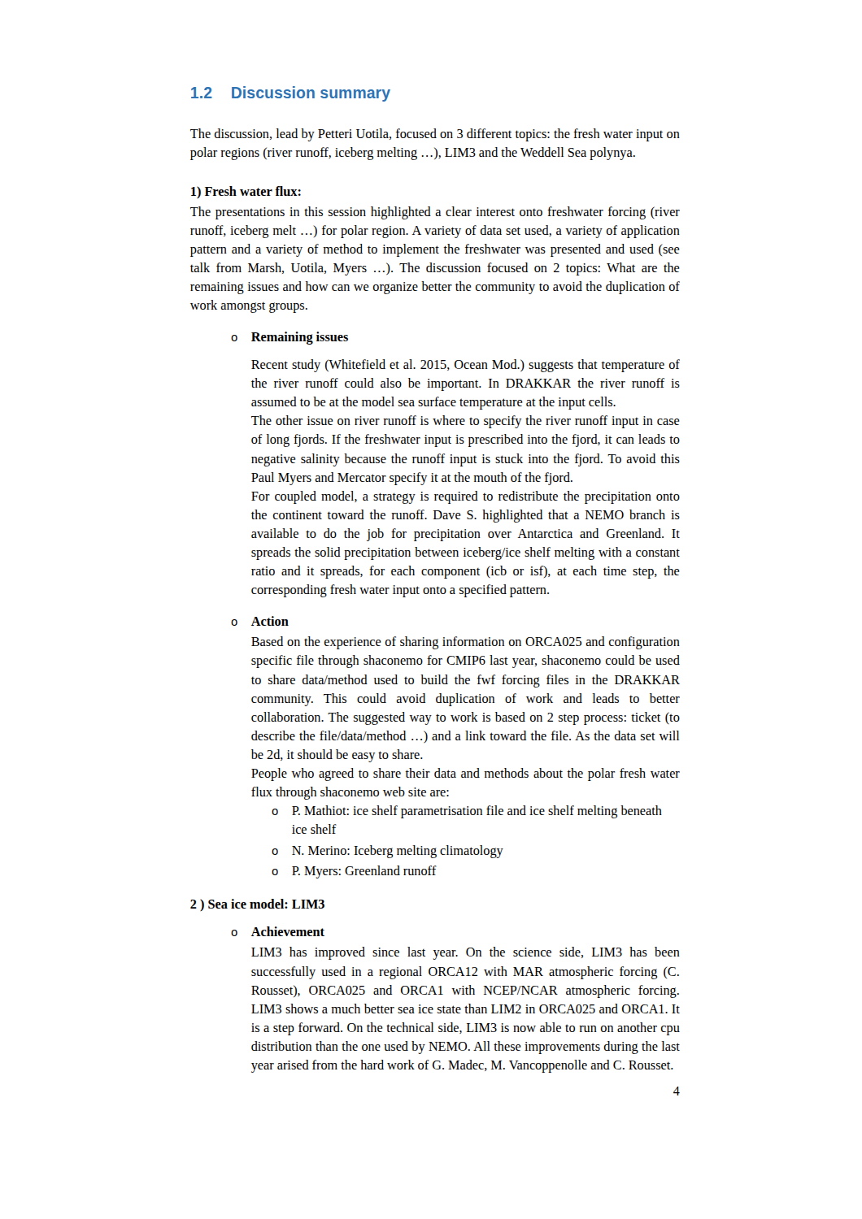1.2 Discussion summary
The discussion, lead by Petteri Uotila, focused on 3 different topics: the fresh water input on polar regions (river runoff, iceberg melting …), LIM3 and the Weddell Sea polynya.
1) Fresh water flux:
The presentations in this session highlighted a clear interest onto freshwater forcing (river runoff, iceberg melt …) for polar region. A variety of data set used, a variety of application pattern and a variety of method to implement the freshwater was presented and used (see talk from Marsh, Uotila, Myers …). The discussion focused on 2 topics: What are the remaining issues and how can we organize better the community to avoid the duplication of work amongst groups.
o
Remaining issues
Recent study (Whitefield et al. 2015, Ocean Mod.) suggests that temperature of the river runoff could also be important. In DRAKKAR the river runoff is assumed to be at the model sea surface temperature at the input cells.
The other issue on river runoff is where to specify the river runoff input in case of long fjords. If the freshwater input is prescribed into the fjord, it can leads to negative salinity because the runoff input is stuck into the fjord. To avoid this Paul Myers and Mercator specify it at the mouth of the fjord.
For coupled model, a strategy is required to redistribute the precipitation onto the continent toward the runoff. Dave S. highlighted that a NEMO branch is available to do the job for precipitation over Antarctica and Greenland. It spreads the solid precipitation between iceberg/ice shelf melting with a constant ratio and it spreads, for each component (icb or isf), at each time step, the corresponding fresh water input onto a specified pattern.
o
Action
Based on the experience of sharing information on ORCA025 and configuration specific file through shaconemo for CMIP6 last year, shaconemo could be used to share data/method used to build the fwf forcing files in the DRAKKAR community. This could avoid duplication of work and leads to better collaboration. The suggested way to work is based on 2 step process: ticket (to describe the file/data/method …) and a link toward the file. As the data set will be 2d, it should be easy to share.
People who agreed to share their data and methods about the polar fresh water flux through shaconemo web site are:
o
P. Mathiot: ice shelf parametrisation file and ice shelf melting beneath ice shelf
o
N. Merino: Iceberg melting climatology
o
P. Myers: Greenland runoff
2 ) Sea ice model: LIM3
o
Achievement
LIM3 has improved since last year. On the science side, LIM3 has been successfully used in a regional ORCA12 with MAR atmospheric forcing (C. Rousset), ORCA025 and ORCA1 with NCEP/NCAR atmospheric forcing. LIM3 shows a much better sea ice state than LIM2 in ORCA025 and ORCA1. It is a step forward. On the technical side, LIM3 is now able to run on another cpu distribution than the one used by NEMO. All these improvements during the last year arised from the hard work of G. Madec, M. Vancoppenolle and C. Rousset.
4